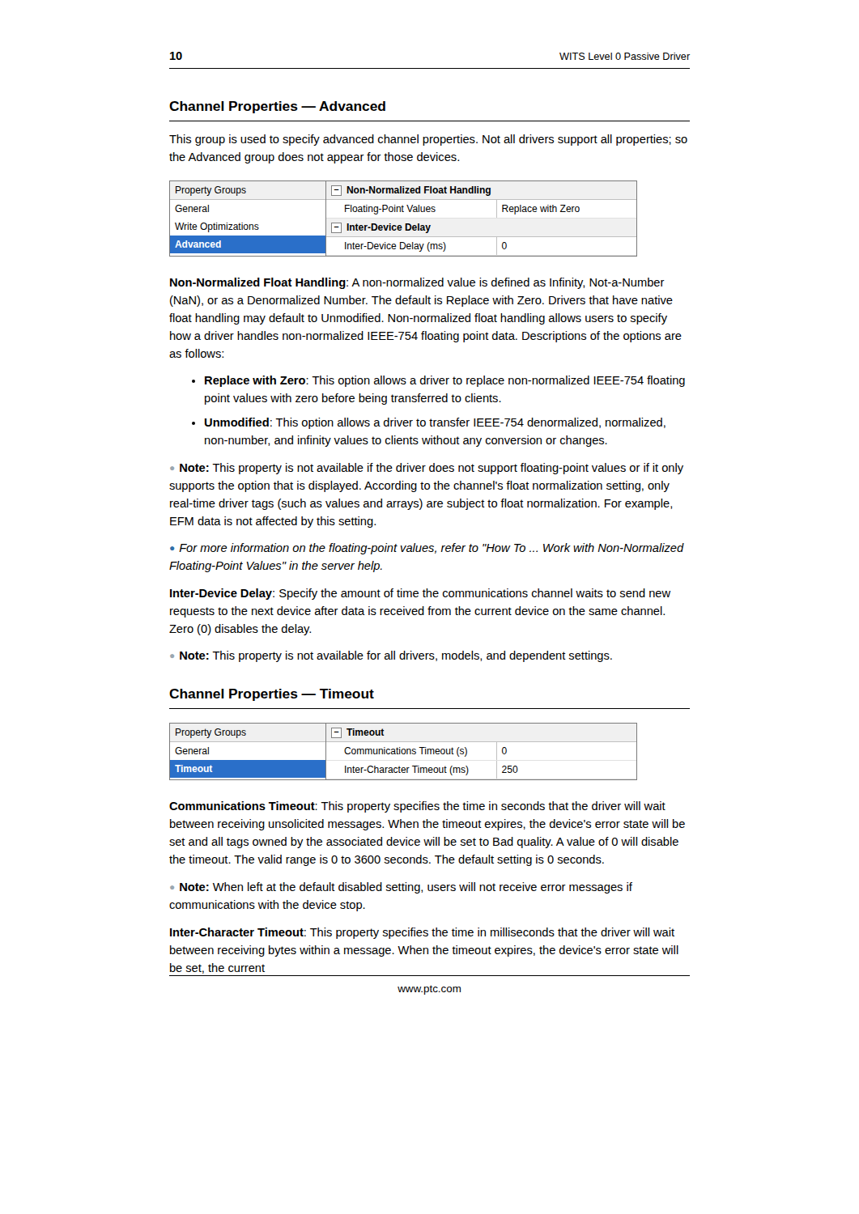10 WITS Level 0 Passive Driver
Channel Properties — Advanced
This group is used to specify advanced channel properties. Not all drivers support all properties; so the Advanced group does not appear for those devices.
Property Groups
General
Write Optimizations
Advanced
−Non-Normalized Float Handling
Floating-Point Values
Replace with Zero
−Inter-Device Delay
Inter-Device Delay (ms)
0
Non-Normalized Float Handling: A non-normalized value is defined as Infinity, Not-a-Number (NaN), or as a Denormalized Number. The default is Replace with Zero. Drivers that have native float handling may default to Unmodified. Non-normalized float handling allows users to specify how a driver handles non-normalized IEEE-754 floating point data. Descriptions of the options are as follows:
Replace with Zero: This option allows a driver to replace non-normalized IEEE-754 floating point values with zero before being transferred to clients.
Unmodified: This option allows a driver to transfer IEEE-754 denormalized, normalized, non-number, and infinity values to clients without any conversion or changes.
Note: This property is not available if the driver does not support floating-point values or if it only supports the option that is displayed. According to the channel's float normalization setting, only real-time driver tags (such as values and arrays) are subject to float normalization. For example, EFM data is not affected by this setting.
For more information on the floating-point values, refer to "How To ... Work with Non-Normalized Floating-Point Values" in the server help.
Inter-Device Delay: Specify the amount of time the communications channel waits to send new requests to the next device after data is received from the current device on the same channel. Zero (0) disables the delay.
Note: This property is not available for all drivers, models, and dependent settings.
Channel Properties — Timeout
Property Groups
General
Timeout
−Timeout
Communications Timeout (s)
0
Inter-Character Timeout (ms)
250
Communications Timeout: This property specifies the time in seconds that the driver will wait between receiving unsolicited messages. When the timeout expires, the device's error state will be set and all tags owned by the associated device will be set to Bad quality. A value of 0 will disable the timeout. The valid range is 0 to 3600 seconds. The default setting is 0 seconds.
Note: When left at the default disabled setting, users will not receive error messages if communications with the device stop.
Inter-Character Timeout: This property specifies the time in milliseconds that the driver will wait between receiving bytes within a message. When the timeout expires, the device's error state will be set, the current
www.ptc.com